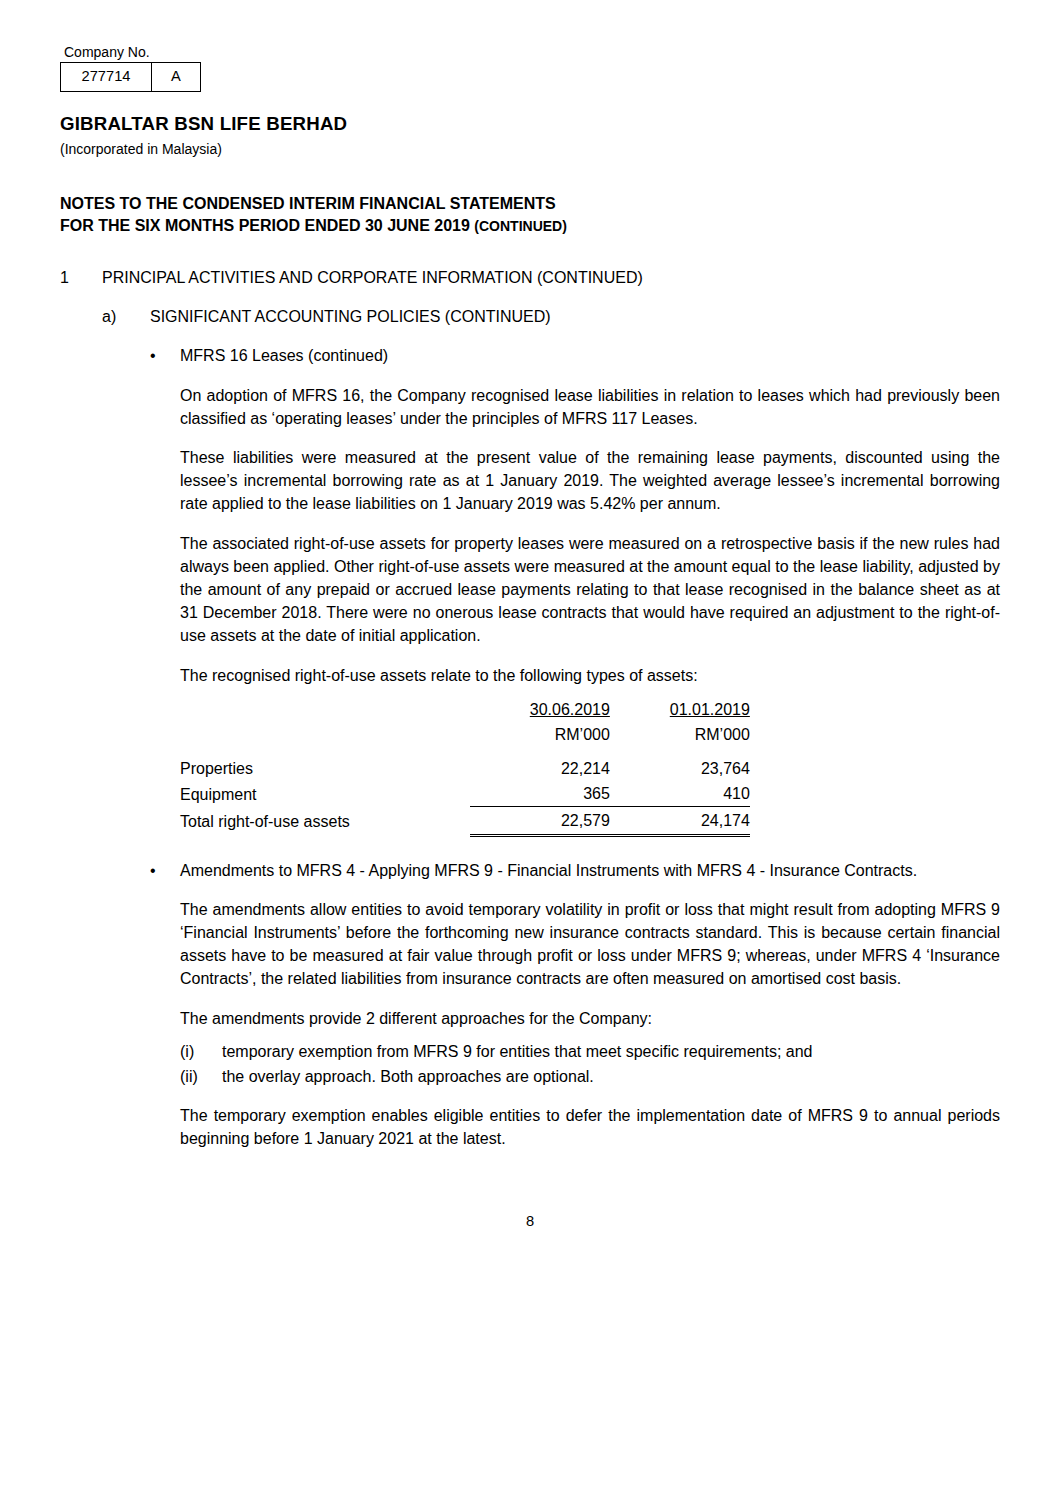Company No.
| 277714 | A |
GIBRALTAR BSN LIFE BERHAD
(Incorporated in Malaysia)
NOTES TO THE CONDENSED INTERIM FINANCIAL STATEMENTS
FOR THE SIX MONTHS PERIOD ENDED 30 JUNE 2019 (CONTINUED)
1
PRINCIPAL ACTIVITIES AND CORPORATE INFORMATION (CONTINUED)
a)
SIGNIFICANT ACCOUNTING POLICIES (CONTINUED)
•
MFRS 16 Leases (continued)
On adoption of MFRS 16, the Company recognised lease liabilities in relation to leases which had previously been classified as ‘operating leases’ under the principles of MFRS 117 Leases.
These liabilities were measured at the present value of the remaining lease payments, discounted using the lessee’s incremental borrowing rate as at 1 January 2019. The weighted average lessee’s incremental borrowing rate applied to the lease liabilities on 1 January 2019 was 5.42% per annum.
The associated right-of-use assets for property leases were measured on a retrospective basis if the new rules had always been applied. Other right-of-use assets were measured at the amount equal to the lease liability, adjusted by the amount of any prepaid or accrued lease payments relating to that lease recognised in the balance sheet as at 31 December 2018. There were no onerous lease contracts that would have required an adjustment to the right-of-use assets at the date of initial application.
The recognised right-of-use assets relate to the following types of assets:
| | 30.06.2019 | 01.01.2019 |
| | RM’000 | RM’000 |
| Properties | 22,214 | 23,764 |
| Equipment | 365 | 410 |
| Total right-of-use assets | 22,579 | 24,174 |
•
Amendments to MFRS 4 - Applying MFRS 9 - Financial Instruments with MFRS 4 - Insurance Contracts.
The amendments allow entities to avoid temporary volatility in profit or loss that might result from adopting MFRS 9 ‘Financial Instruments’ before the forthcoming new insurance contracts standard. This is because certain financial assets have to be measured at fair value through profit or loss under MFRS 9; whereas, under MFRS 4 ‘Insurance Contracts’, the related liabilities from insurance contracts are often measured on amortised cost basis.
The amendments provide 2 different approaches for the Company:
(i) temporary exemption from MFRS 9 for entities that meet specific requirements; and
(ii) the overlay approach. Both approaches are optional.
The temporary exemption enables eligible entities to defer the implementation date of MFRS 9 to annual periods beginning before 1 January 2021 at the latest.
8